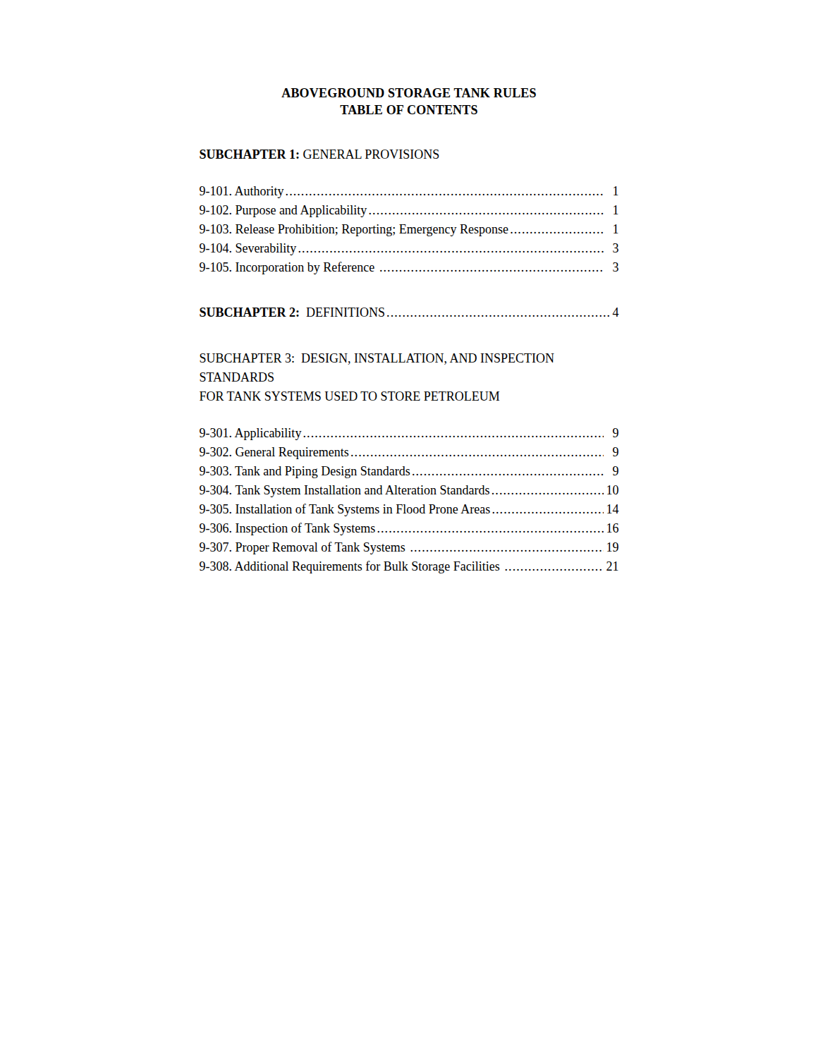ABOVEGROUND STORAGE TANK RULESTABLE OF CONTENTS
SUBCHAPTER 1: GENERAL PROVISIONS
9-101. Authority.................................................................................................................. 1
9-102. Purpose and Applicability.................................................................................... 1
9-103. Release Prohibition; Reporting; Emergency Response..................................... 1
9-104. Severability............................................................................................................... 3
9-105. Incorporation by Reference .............................................................................. 3
SUBCHAPTER 2: DEFINITIONS.............................................................................. 4
SUBCHAPTER 3: DESIGN, INSTALLATION, AND INSPECTION STANDARDS FOR TANK SYSTEMS USED TO STORE PETROLEUM
9-301. Applicability............................................................................................................. 9
9-302. General Requirements......................................................................................... 9
9-303. Tank and Piping Design Standards..................................................................... 9
9-304. Tank System Installation and Alteration Standards..................................... 10
9-305. Installation of Tank Systems in Flood Prone Areas....................................... 14
9-306. Inspection of Tank Systems............................................................................. 16
9-307. Proper Removal of Tank Systems ................................................................... 19
9-308. Additional Requirements for Bulk Storage Facilities .................................... 21